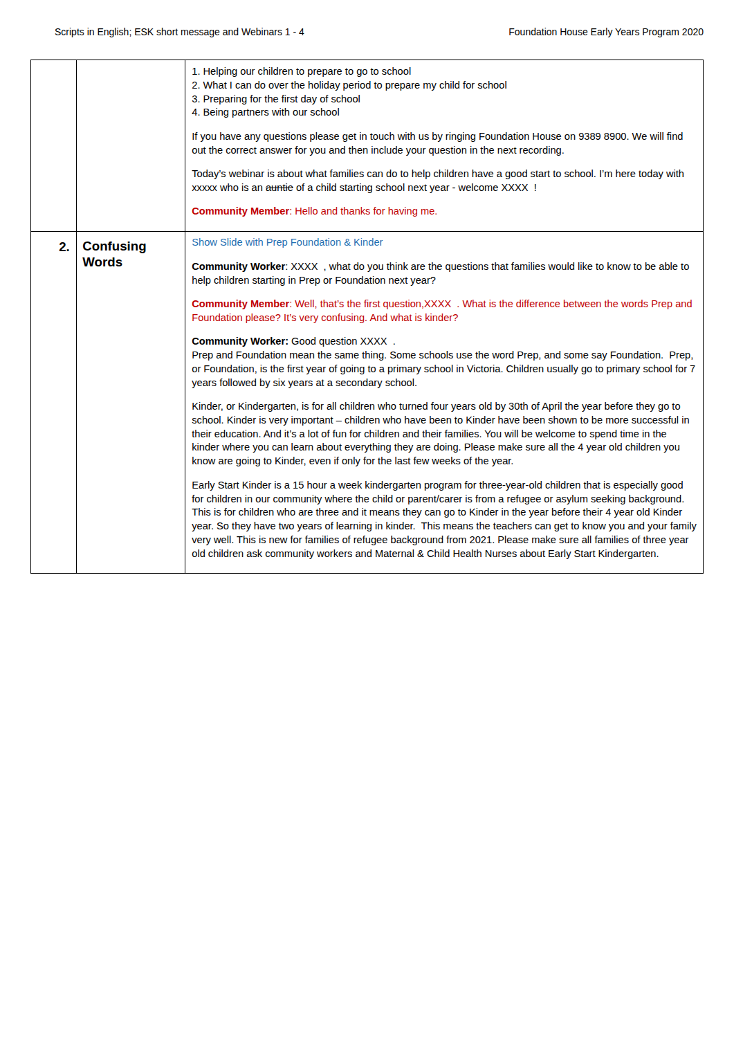Scripts in English; ESK short message and Webinars 1 - 4 Foundation House Early Years Program 2020
| | | 1. Helping our children to prepare to go to school 2. What I can do over the holiday period to prepare my child for school 3. Preparing for the first day of school 4. Being partners with our school If you have any questions please get in touch with us by ringing Foundation House on 9389 8900. We will find out the correct answer for you and then include your question in the next recording. Today’s webinar is about what families can do to help children have a good start to school. I’m here today with xxxxx who is an auntie of a child starting school next year - welcome XXXX ! Community Member : Hello and thanks for having me. |
| 2. | Confusing Words | Show Slide with Prep Foundation & Kinder Community Worker : XXXX , what do you think are the questions that families would like to know to be able to help children starting in Prep or Foundation next year? Community Member : Well, that’s the first question,XXXX . What is the difference between the words Prep and Foundation please? It’s very confusing. And what is kinder? Community Worker: Good question XXXX . Prep and Foundation mean the same thing. Some schools use the word Prep, and some say Foundation. Prep, or Foundation, is the first year of going to a primary school in Victoria. Children usually go to primary school for 7 years followed by six years at a secondary school. Kinder, or Kindergarten, is for all children who turned four years old by 30th of April the year before they go to school. Kinder is very important – children who have been to Kinder have been shown to be more successful in their education. And it’s a lot of fun for children and their families. You will be welcome to spend time in the kinder where you can learn about everything they are doing. Please make sure all the 4 year old children you know are going to Kinder, even if only for the last few weeks of the year. Early Start Kinder is a 15 hour a week kindergarten program for three-year-old children that is especially good for children in our community where the child or parent/carer is from a refugee or asylum seeking background. This is for children who are three and it means they can go to Kinder in the year before their 4 year old Kinder year. So they have two years of learning in kinder. This means the teachers can get to know you and your family very well. This is new for families of refugee background from 2021. Please make sure all families of three year old children ask community workers and Maternal & Child Health Nurses about Early Start Kindergarten. |